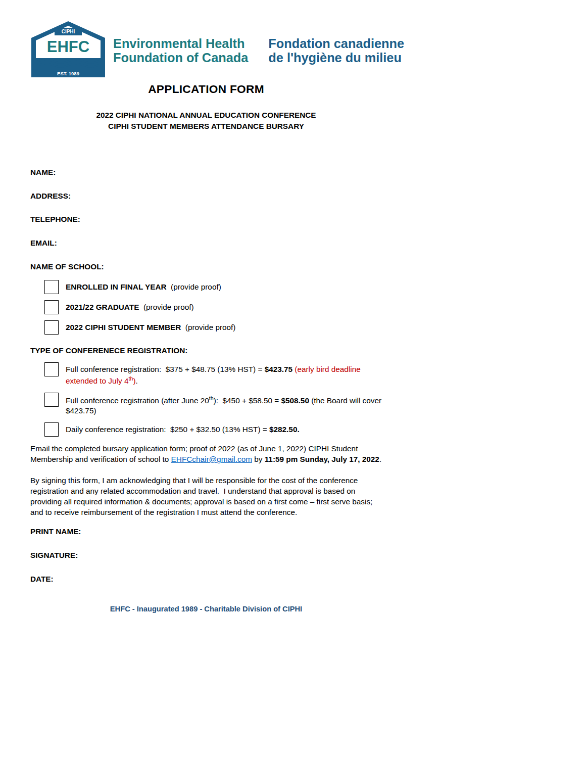CIPHI EHFC EST. 1989
Environmental Health
Foundation of Canada
Fondation canadienne
de l'hygiène du milieu
APPLICATION FORM
2022 CIPHI NATIONAL ANNUAL EDUCATION CONFERENCE
CIPHI STUDENT MEMBERS ATTENDANCE BURSARY
NAME:
ADDRESS:
TELEPHONE:
EMAIL:
NAME OF SCHOOL:
ENROLLED IN FINAL YEAR (provide proof)
2021/22 GRADUATE (provide proof)
2022 CIPHI STUDENT MEMBER (provide proof)
TYPE OF CONFERENECE REGISTRATION:
Full conference registration: $375 + $48.75 (13% HST) = $423.75 (early bird deadline extended to July 4th).
Full conference registration (after June 20th): $450 + $58.50 = $508.50 (the Board will cover $423.75)
Daily conference registration: $250 + $32.50 (13% HST) = $282.50.
Email the completed bursary application form; proof of 2022 (as of June 1, 2022) CIPHI Student Membership and verification of school to EHFCchair@gmail.com by 11:59 pm Sunday, July 17, 2022.
By signing this form, I am acknowledging that I will be responsible for the cost of the conference registration and any related accommodation and travel. I understand that approval is based on providing all required information & documents; approval is based on a first come – first serve basis; and to receive reimbursement of the registration I must attend the conference.
PRINT NAME:
SIGNATURE:
DATE:
EHFC - Inaugurated 1989 - Charitable Division of CIPHI